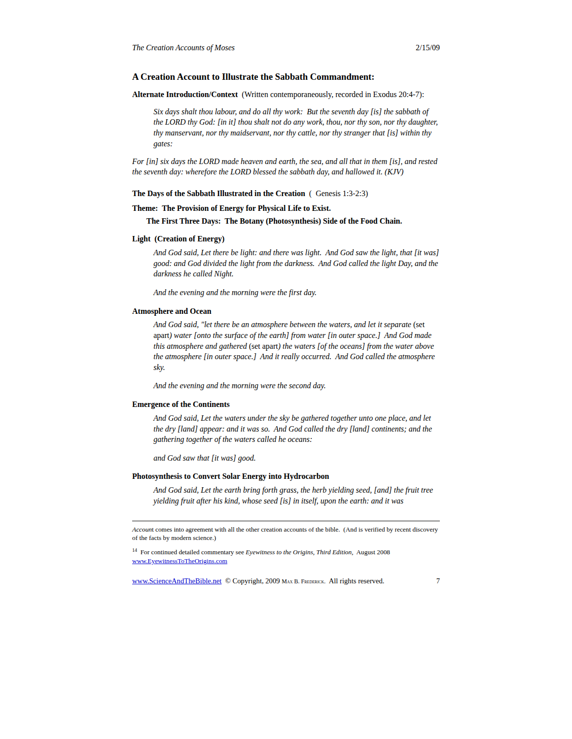The Creation Accounts of Moses 2/15/09
A Creation Account to Illustrate the Sabbath Commandment:
Alternate Introduction/Context (Written contemporaneously, recorded in Exodus 20:4-7):
Six days shalt thou labour, and do all thy work: But the seventh day [is] the sabbath of the LORD thy God: [in it] thou shalt not do any work, thou, nor thy son, nor thy daughter, thy manservant, nor thy maidservant, nor thy cattle, nor thy stranger that [is] within thy gates:
For [in] six days the LORD made heaven and earth, the sea, and all that in them [is], and rested the seventh day: wherefore the LORD blessed the sabbath day, and hallowed it. (KJV)
The Days of the Sabbath Illustrated in the Creation ( Genesis 1:3-2:3)
Theme: The Provision of Energy for Physical Life to Exist.
The First Three Days: The Botany (Photosynthesis) Side of the Food Chain.
Light (Creation of Energy)
And God said, Let there be light: and there was light. And God saw the light, that [it was] good: and God divided the light from the darkness. And God called the light Day, and the darkness he called Night.
And the evening and the morning were the first day.
Atmosphere and Ocean
And God said, "let there be an atmosphere between the waters, and let it separate (set apart) water [onto the surface of the earth] from water [in outer space.] And God made this atmosphere and gathered (set apart) the waters [of the oceans] from the water above the atmosphere [in outer space.] And it really occurred. And God called the atmosphere sky.
And the evening and the morning were the second day.
Emergence of the Continents
And God said, Let the waters under the sky be gathered together unto one place, and let the dry [land] appear: and it was so. And God called the dry [land] continents; and the gathering together of the waters called he oceans:
and God saw that [it was] good.
Photosynthesis to Convert Solar Energy into Hydrocarbon
And God said, Let the earth bring forth grass, the herb yielding seed, [and] the fruit tree yielding fruit after his kind, whose seed [is] in itself, upon the earth: and it was
Account comes into agreement with all the other creation accounts of the bible. (And is verified by recent discovery of the facts by modern science.)
14 For continued detailed commentary see Eyewitness to the Origins, Third Edition, August 2008 www.EyewitnessToTheOrigins.com
www.ScienceAndTheBible.net © Copyright, 2009 Max B. Frederick. All rights reserved. 7